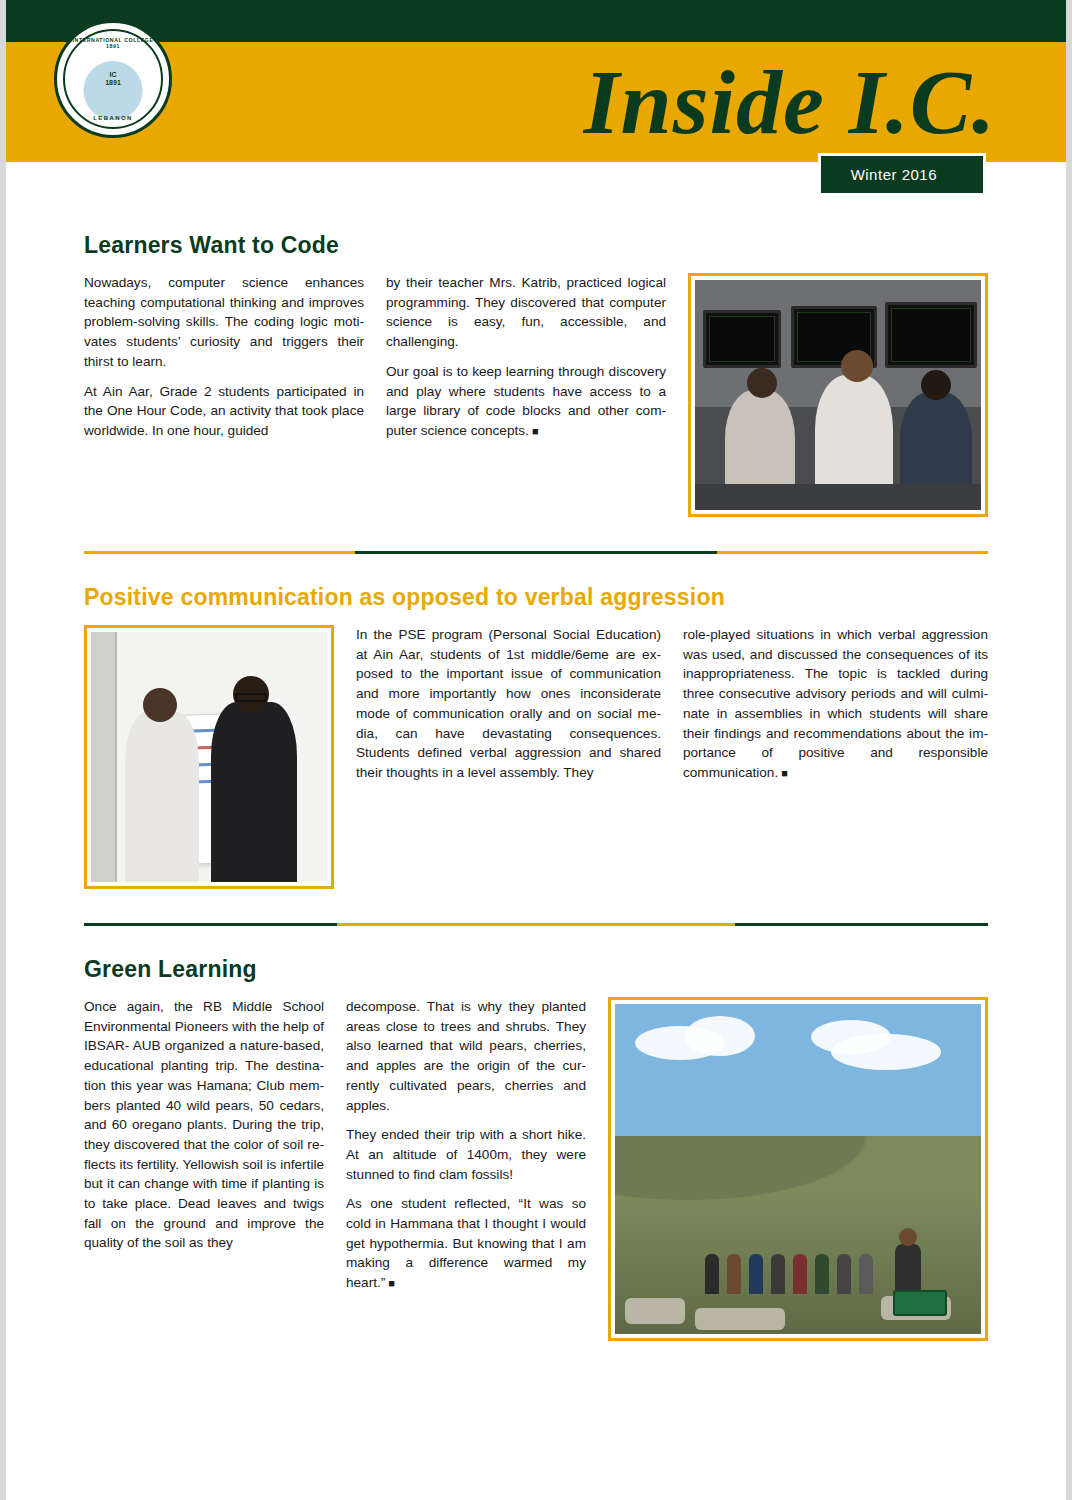IC
1891
Inside I.C.
Winter 2016
Learners Want to Code
Nowadays, computer science enhances teaching computational thinking and improves problem-solving skills. The coding logic motivates students’ curiosity and triggers their thirst to learn.
At Ain Aar, Grade 2 students participated in the One Hour Code, an activity that took place worldwide. In one hour, guided
by their teacher Mrs. Katrib, practiced logical programming. They discovered that computer science is easy, fun, accessible, and challenging.
Our goal is to keep learning through discovery and play where students have access to a large library of code blocks and other computer science concepts.
Grade 2 students at Ain Aar during the One Hour Code activity.
Positive communication as opposed to verbal aggression
Students present their findings on positive communication.
In the PSE program (Personal Social Education) at Ain Aar, students of 1st middle/6eme are exposed to the important issue of communication and more importantly how ones inconsiderate mode of communication orally and on social media, can have devastating consequences. Students defined verbal aggression and shared their thoughts in a level assembly. They
role-played situations in which verbal aggression was used, and discussed the consequences of its inappropriateness. The topic is tackled during three consecutive advisory periods and will culminate in assemblies in which students will share their findings and recommendations about the importance of positive and responsible communication.
Green Learning
Once again, the RB Middle School Environmental Pioneers with the help of IBSAR- AUB organized a nature-based, educational planting trip. The destination this year was Hamana; Club members planted 40 wild pears, 50 cedars, and 60 oregano plants. During the trip, they discovered that the color of soil reflects its fertility. Yellowish soil is infertile but it can change with time if planting is to take place. Dead leaves and twigs fall on the ground and improve the quality of the soil as they
decompose. That is why they planted areas close to trees and shrubs. They also learned that wild pears, cherries, and apples are the origin of the currently cultivated pears, cherries and apples.
They ended their trip with a short hike. At an altitude of 1400m, they were stunned to find clam fossils!
As one student reflected, “It was so cold in Hammana that I thought I would get hypothermia. But knowing that I am making a difference warmed my heart.”
Environmental Pioneers on their planting trip to Hamana.